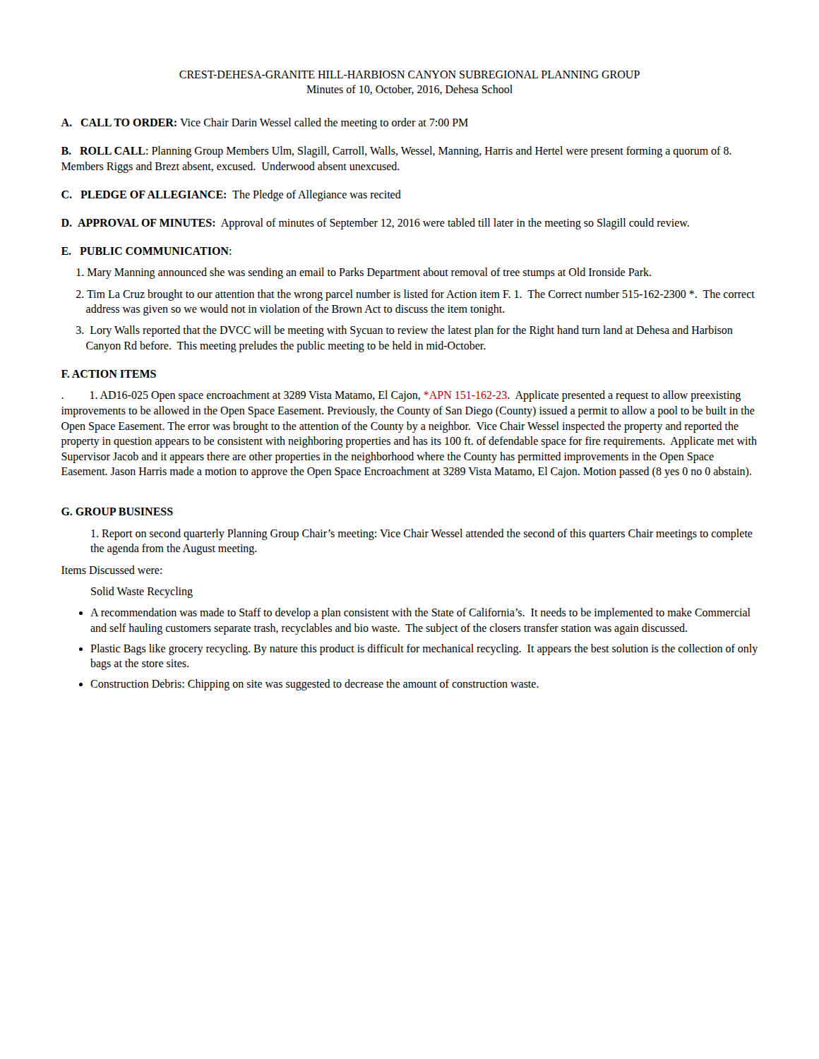CREST-DEHESA-GRANITE HILL-HARBIOSN CANYON SUBREGIONAL PLANNING GROUP
Minutes of 10, October, 2016, Dehesa School
A. CALL TO ORDER: Vice Chair Darin Wessel called the meeting to order at 7:00 PM
B. ROLL CALL: Planning Group Members Ulm, Slagill, Carroll, Walls, Wessel, Manning, Harris and Hertel were present forming a quorum of 8. Members Riggs and Brezt absent, excused. Underwood absent unexcused.
C. PLEDGE OF ALLEGIANCE: The Pledge of Allegiance was recited
D. APPROVAL OF MINUTES: Approval of minutes of September 12, 2016 were tabled till later in the meeting so Slagill could review.
E. PUBLIC COMMUNICATION:
1. Mary Manning announced she was sending an email to Parks Department about removal of tree stumps at Old Ironside Park.
2. Tim La Cruz brought to our attention that the wrong parcel number is listed for Action item F. 1. The Correct number 515-162-2300 *. The correct address was given so we would not in violation of the Brown Act to discuss the item tonight.
3. Lory Walls reported that the DVCC will be meeting with Sycuan to review the latest plan for the Right hand turn land at Dehesa and Harbison Canyon Rd before. This meeting preludes the public meeting to be held in mid-October.
F. ACTION ITEMS
. 1. AD16-025 Open space encroachment at 3289 Vista Matamo, El Cajon, *APN 151-162-23. Applicate presented a request to allow preexisting improvements to be allowed in the Open Space Easement. Previously, the County of San Diego (County) issued a permit to allow a pool to be built in the Open Space Easement. The error was brought to the attention of the County by a neighbor. Vice Chair Wessel inspected the property and reported the property in question appears to be consistent with neighboring properties and has its 100 ft. of defendable space for fire requirements. Applicate met with Supervisor Jacob and it appears there are other properties in the neighborhood where the County has permitted improvements in the Open Space Easement. Jason Harris made a motion to approve the Open Space Encroachment at 3289 Vista Matamo, El Cajon. Motion passed (8 yes 0 no 0 abstain).
G. GROUP BUSINESS
1. Report on second quarterly Planning Group Chair’s meeting: Vice Chair Wessel attended the second of this quarters Chair meetings to complete the agenda from the August meeting.
Items Discussed were:
Solid Waste Recycling
A recommendation was made to Staff to develop a plan consistent with the State of California’s. It needs to be implemented to make Commercial and self hauling customers separate trash, recyclables and bio waste. The subject of the closers transfer station was again discussed.
Plastic Bags like grocery recycling. By nature this product is difficult for mechanical recycling. It appears the best solution is the collection of only bags at the store sites.
Construction Debris: Chipping on site was suggested to decrease the amount of construction waste.